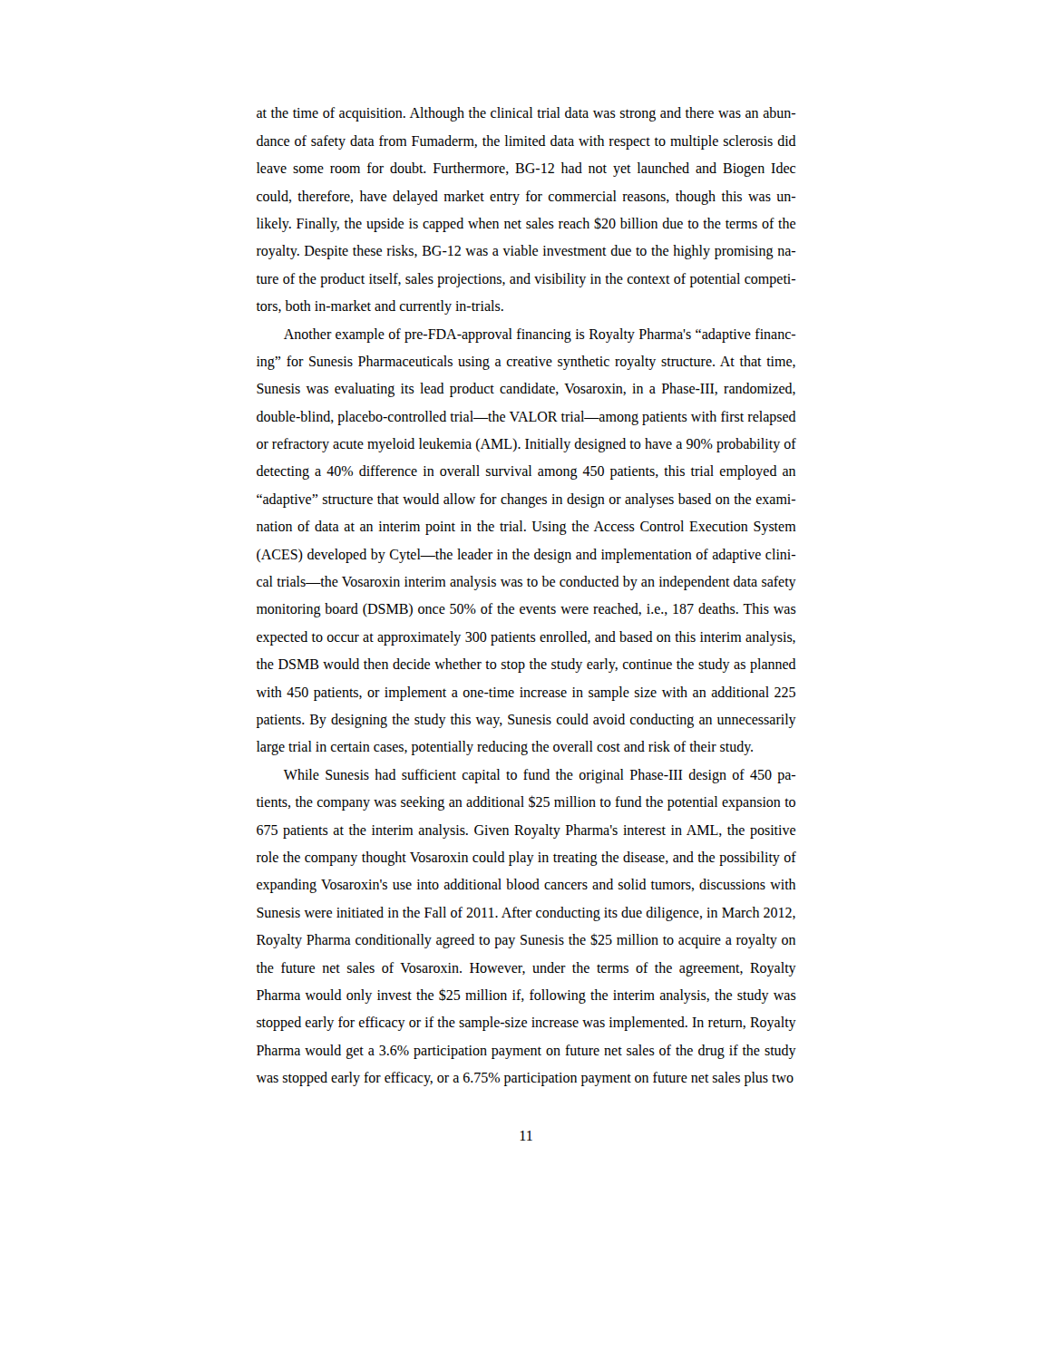at the time of acquisition. Although the clinical trial data was strong and there was an abundance of safety data from Fumaderm, the limited data with respect to multiple sclerosis did leave some room for doubt. Furthermore, BG-12 had not yet launched and Biogen Idec could, therefore, have delayed market entry for commercial reasons, though this was unlikely. Finally, the upside is capped when net sales reach $20 billion due to the terms of the royalty. Despite these risks, BG-12 was a viable investment due to the highly promising nature of the product itself, sales projections, and visibility in the context of potential competitors, both in-market and currently in-trials.
Another example of pre-FDA-approval financing is Royalty Pharma's “adaptive financing” for Sunesis Pharmaceuticals using a creative synthetic royalty structure. At that time, Sunesis was evaluating its lead product candidate, Vosaroxin, in a Phase-III, randomized, double-blind, placebo-controlled trial—the VALOR trial—among patients with first relapsed or refractory acute myeloid leukemia (AML). Initially designed to have a 90% probability of detecting a 40% difference in overall survival among 450 patients, this trial employed an “adaptive” structure that would allow for changes in design or analyses based on the examination of data at an interim point in the trial. Using the Access Control Execution System (ACES) developed by Cytel—the leader in the design and implementation of adaptive clinical trials—the Vosaroxin interim analysis was to be conducted by an independent data safety monitoring board (DSMB) once 50% of the events were reached, i.e., 187 deaths. This was expected to occur at approximately 300 patients enrolled, and based on this interim analysis, the DSMB would then decide whether to stop the study early, continue the study as planned with 450 patients, or implement a one-time increase in sample size with an additional 225 patients. By designing the study this way, Sunesis could avoid conducting an unnecessarily large trial in certain cases, potentially reducing the overall cost and risk of their study.
While Sunesis had sufficient capital to fund the original Phase-III design of 450 patients, the company was seeking an additional $25 million to fund the potential expansion to 675 patients at the interim analysis. Given Royalty Pharma's interest in AML, the positive role the company thought Vosaroxin could play in treating the disease, and the possibility of expanding Vosaroxin's use into additional blood cancers and solid tumors, discussions with Sunesis were initiated in the Fall of 2011. After conducting its due diligence, in March 2012, Royalty Pharma conditionally agreed to pay Sunesis the $25 million to acquire a royalty on the future net sales of Vosaroxin. However, under the terms of the agreement, Royalty Pharma would only invest the $25 million if, following the interim analysis, the study was stopped early for efficacy or if the sample-size increase was implemented. In return, Royalty Pharma would get a 3.6% participation payment on future net sales of the drug if the study was stopped early for efficacy, or a 6.75% participation payment on future net sales plus two
11